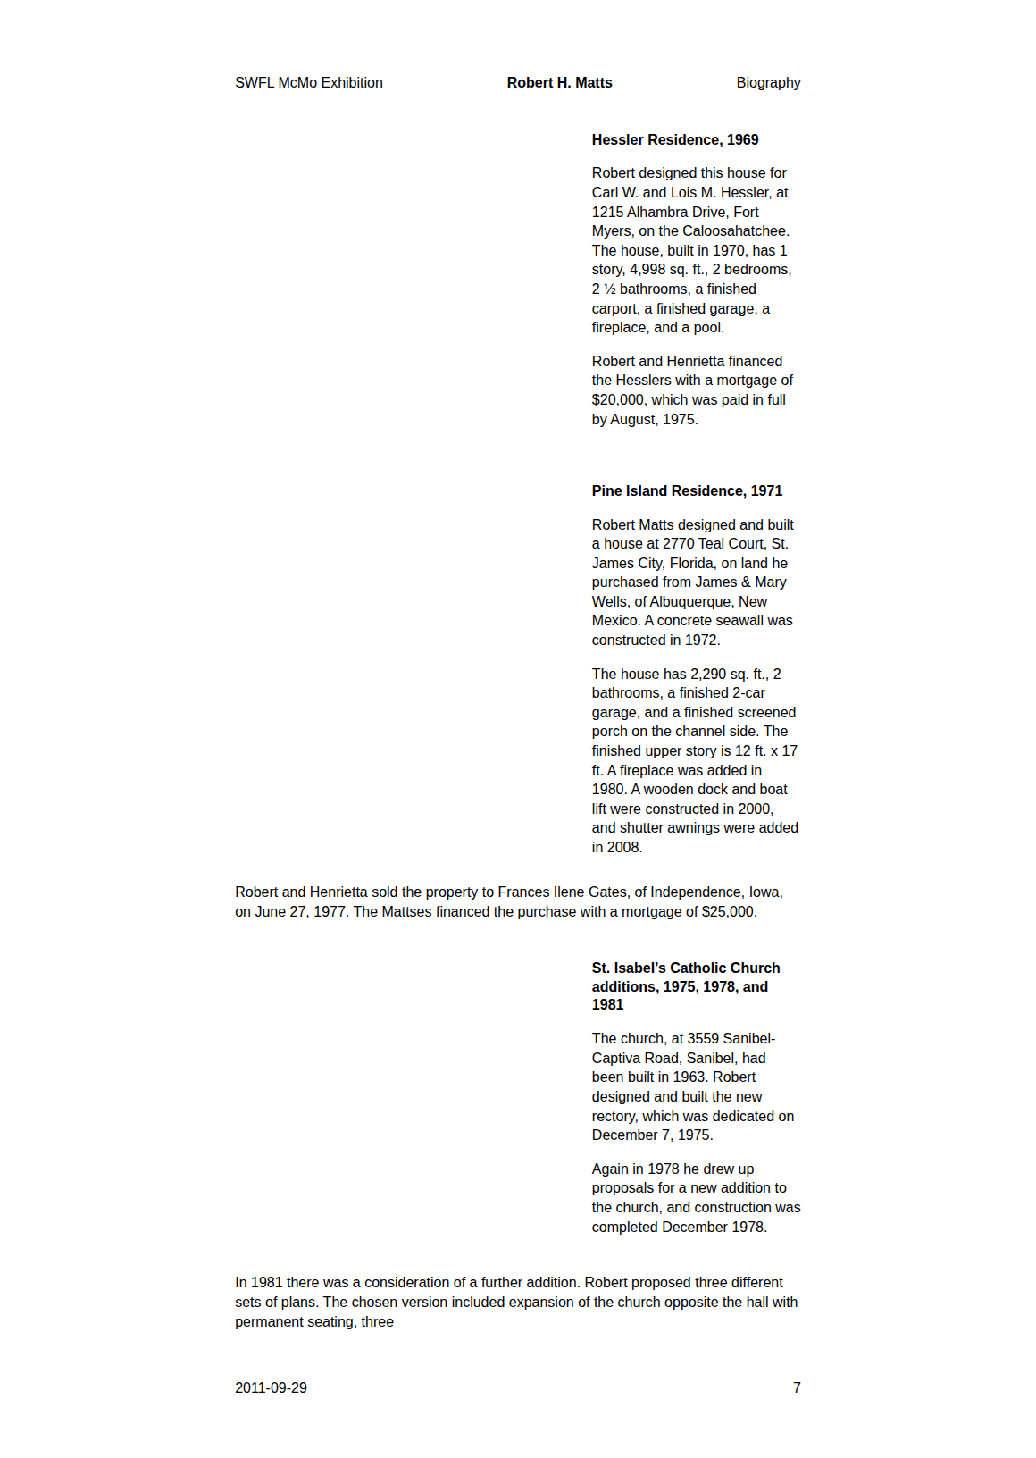SWFL McMo Exhibition
Robert H. Matts
Biography
Hessler Residence, 1969
Robert designed this house for Carl W. and Lois M. Hessler, at 1215 Alhambra Drive, Fort Myers, on the Caloosahatchee. The house, built in 1970, has 1 story, 4,998 sq. ft., 2 bedrooms, 2 ½ bathrooms, a finished carport, a finished garage, a fireplace, and a pool.
Robert and Henrietta financed the Hesslers with a mortgage of $20,000, which was paid in full by August, 1975.
Pine Island Residence, 1971
Robert Matts designed and built a house at 2770 Teal Court, St. James City, Florida, on land he purchased from James & Mary Wells, of Albuquerque, New Mexico. A concrete seawall was constructed in 1972.
The house has 2,290 sq. ft., 2 bathrooms, a finished 2-car garage, and a finished screened porch on the channel side. The finished upper story is 12 ft. x 17 ft. A fireplace was added in 1980. A wooden dock and boat lift were constructed in 2000, and shutter awnings were added in 2008.
Robert and Henrietta sold the property to Frances Ilene Gates, of Independence, Iowa, on June 27, 1977. The Mattses financed the purchase with a mortgage of $25,000.
St. Isabel’s Catholic Church additions, 1975, 1978, and 1981
The church, at 3559 Sanibel-Captiva Road, Sanibel, had been built in 1963. Robert designed and built the new rectory, which was dedicated on December 7, 1975.
Again in 1978 he drew up proposals for a new addition to the church, and construction was completed December 1978.
In 1981 there was a consideration of a further addition. Robert proposed three different sets of plans. The chosen version included expansion of the church opposite the hall with permanent seating, three
2011-09-29
7